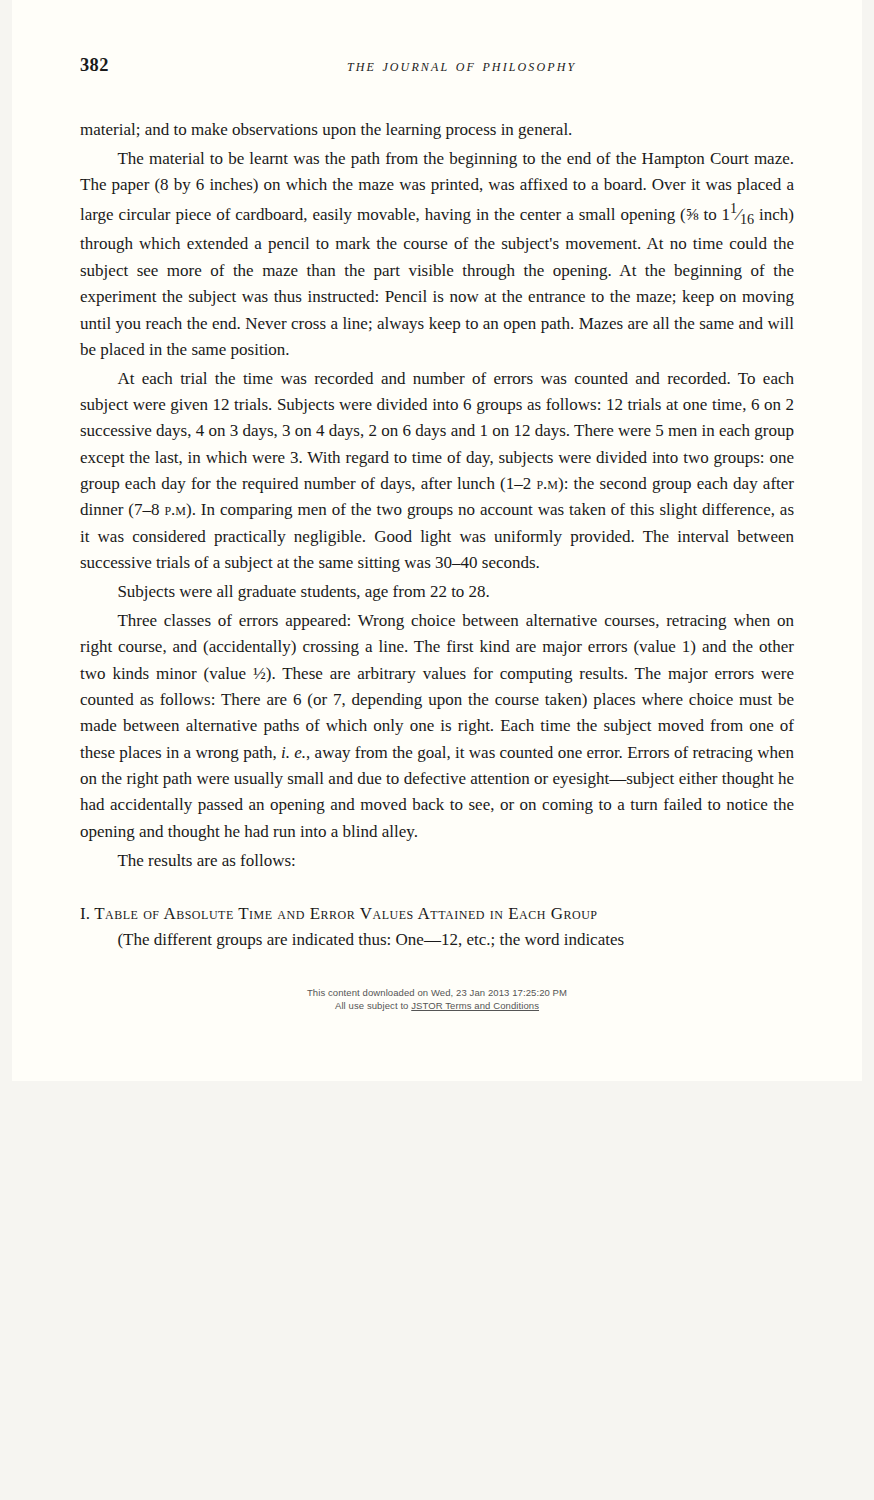382 The Journal of Philosophy
material; and to make observations upon the learning process in general.
The material to be learnt was the path from the beginning to the end of the Hampton Court maze. The paper (8 by 6 inches) on which the maze was printed, was affixed to a board. Over it was placed a large circular piece of cardboard, easily movable, having in the center a small opening (⅝ to 11⁄16 inch) through which extended a pencil to mark the course of the subject's movement. At no time could the subject see more of the maze than the part visible through the opening. At the beginning of the experiment the subject was thus instructed: Pencil is now at the entrance to the maze; keep on moving until you reach the end. Never cross a line; always keep to an open path. Mazes are all the same and will be placed in the same position.
At each trial the time was recorded and number of errors was counted and recorded. To each subject were given 12 trials. Subjects were divided into 6 groups as follows: 12 trials at one time, 6 on 2 successive days, 4 on 3 days, 3 on 4 days, 2 on 6 days and 1 on 12 days. There were 5 men in each group except the last, in which were 3. With regard to time of day, subjects were divided into two groups: one group each day for the required number of days, after lunch (1–2 p.m): the second group each day after dinner (7–8 p.m). In comparing men of the two groups no account was taken of this slight difference, as it was considered practically negligible. Good light was uniformly provided. The interval between successive trials of a subject at the same sitting was 30–40 seconds.
Subjects were all graduate students, age from 22 to 28.
Three classes of errors appeared: Wrong choice between alternative courses, retracing when on right course, and (accidentally) crossing a line. The first kind are major errors (value 1) and the other two kinds minor (value ½). These are arbitrary values for computing results. The major errors were counted as follows: There are 6 (or 7, depending upon the course taken) places where choice must be made between alternative paths of which only one is right. Each time the subject moved from one of these places in a wrong path, i. e., away from the goal, it was counted one error. Errors of retracing when on the right path were usually small and due to defective attention or eyesight—subject either thought he had accidentally passed an opening and moved back to see, or on coming to a turn failed to notice the opening and thought he had run into a blind alley.
The results are as follows:
I. Table of Absolute Time and Error Values Attained in Each Group (The different groups are indicated thus: One—12, etc.; the word indicates
This content downloaded on Wed, 23 Jan 2013 17:25:20 PM
All use subject to JSTOR Terms and Conditions